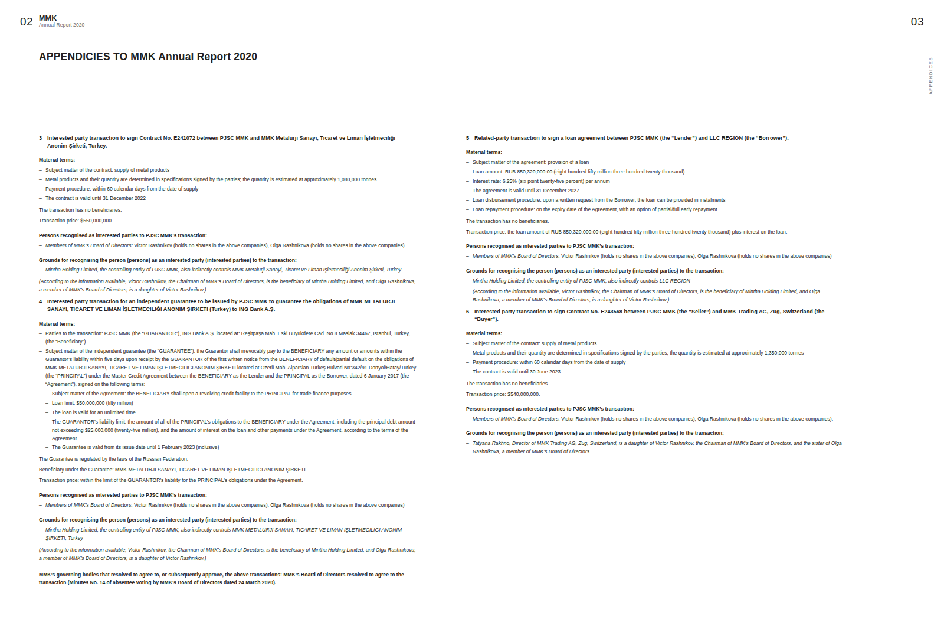02
MMK
Annual Report 2020
03
APPENDICES
APPENDICIES TO MMK Annual Report 2020
3 Interested party transaction to sign Contract No. E241072 between PJSC MMK and MMK Metalurji Sanayi, Ticaret ve Liman İşletmeciliği Anonim Şirketi, Turkey.
Material terms:
Subject matter of the contract: supply of metal products
Metal products and their quantity are determined in specifications signed by the parties; the quantity is estimated at approximately 1,080,000 tonnes
Payment procedure: within 60 calendar days from the date of supply
The contract is valid until 31 December 2022
The transaction has no beneficiaries.
Transaction price: $550,000,000.
Persons recognised as interested parties to PJSC MMK’s transaction:
Members of MMK’s Board of Directors: Victor Rashnikov (holds no shares in the above companies), Olga Rashnikova (holds no shares in the above companies)
Grounds for recognising the person (persons) as an interested party (interested parties) to the transaction:
Mintha Holding Limited, the controlling entity of PJSC MMK, also indirectly controls MMK Metalurji Sanayi, Ticaret ve Liman İşletmeciliği Anonim Şirketi, Turkey
(According to the information available, Victor Rashnikov, the Chairman of MMK’s Board of Directors, is the beneficiary of Mintha Holding Limited, and Olga Rashnikova, a member of MMK’s Board of Directors, is a daughter of Victor Rashnikov.)
4 Interested party transaction for an independent guarantee to be issued by PJSC MMK to guarantee the obligations of MMK METALURJI SANAYI, TICARET VE LIMAN İŞLETMECILIĞI ANONIM ŞIRKETI (Turkey) to ING Bank A.Ş.
Material terms:
Parties to the transaction: PJSC MMK (the “GUARANTOR”), ING Bank A.Ş. located at: Reşitpaşa Mah. Eski Buyukdere Cad. No.8 Maslak 34467, Istanbul, Turkey, (the “Beneficiary”)
Subject matter of the independent guarantee (the “GUARANTEE”): the Guarantor shall irrevocably pay to the BENEFICIARY any amount or amounts within the Guarantor’s liability within five days upon receipt by the GUARANTOR of the first written notice from the BENEFICIARY of default/partial default on the obligations of MMK METALURJI SANAYI, TICARET VE LIMAN İŞLETMECILIĞI ANONIM ŞIRKETI located at Özerli Mah. Alparslan Türkeş Bulvari No:342/91 Dortyol/Hatay/Turkey (the “PRINCIPAL”) under the Master Credit Agreement between the BENEFICIARY as the Lender and the PRINCIPAL as the Borrower, dated 6 January 2017 (the “Agreement”), signed on the following terms:
Subject matter of the Agreement: the BENEFICIARY shall open a revolving credit facility to the PRINCIPAL for trade finance purposes
Loan limit: $50,000,000 (fifty million)
The loan is valid for an unlimited time
The GUARANTOR’s liability limit: the amount of all of the PRINCIPAL’s obligations to the BENEFICIARY under the Agreement, including the principal debt amount not exceeding $25,000,000 (twenty-five million), and the amount of interest on the loan and other payments under the Agreement, according to the terms of the Agreement
The Guarantee is valid from its issue date until 1 February 2023 (inclusive)
The Guarantee is regulated by the laws of the Russian Federation.
Beneficiary under the Guarantee: MMK METALURJI SANAYI, TICARET VE LIMAN İŞLETMECILIĞI ANONIM ŞIRKETI.
Transaction price: within the limit of the GUARANTOR’s liability for the PRINCIPAL’s obligations under the Agreement.
Persons recognised as interested parties to PJSC MMK’s transaction:
Members of MMK’s Board of Directors: Victor Rashnikov (holds no shares in the above companies), Olga Rashnikova (holds no shares in the above companies)
Grounds for recognising the person (persons) as an interested party (interested parties) to the transaction:
Mintha Holding Limited, the controlling entity of PJSC MMK, also indirectly controls MMK METALURJI SANAYI, TICARET VE LIMAN İŞLETMECILIĞI ANONIM ŞIRKETI, Turkey
(According to the information available, Victor Rashnikov, the Chairman of MMK’s Board of Directors, is the beneficiary of Mintha Holding Limited, and Olga Rashnikova, a member of MMK’s Board of Directors, is a daughter of Victor Rashnikov.)
MMK’s governing bodies that resolved to agree to, or subsequently approve, the above transactions: MMK’s Board of Directors resolved to agree to the transaction (Minutes No. 14 of absentee voting by MMK’s Board of Directors dated 24 March 2020).
5 Related-party transaction to sign a loan agreement between PJSC MMK (the “Lender”) and LLC REGION (the “Borrower”).
Material terms:
Subject matter of the agreement: provision of a loan
Loan amount: RUB 850,320,000.00 (eight hundred fifty million three hundred twenty thousand)
Interest rate: 6.25% (six point twenty-five percent) per annum
The agreement is valid until 31 December 2027
Loan disbursement procedure: upon a written request from the Borrower, the loan can be provided in instalments
Loan repayment procedure: on the expiry date of the Agreement, with an option of partial/full early repayment
The transaction has no beneficiaries.
Transaction price: the loan amount of RUB 850,320,000.00 (eight hundred fifty million three hundred twenty thousand) plus interest on the loan.
Persons recognised as interested parties to PJSC MMK’s transaction:
Members of MMK’s Board of Directors: Victor Rashnikov (holds no shares in the above companies), Olga Rashnikova (holds no shares in the above companies)
Grounds for recognising the person (persons) as an interested party (interested parties) to the transaction:
Mintha Holding Limited, the controlling entity of PJSC MMK, also indirectly controls LLC REGION
(According to the information available, Victor Rashnikov, the Chairman of MMK’s Board of Directors, is the beneficiary of Mintha Holding Limited, and Olga Rashnikova, a member of MMK’s Board of Directors, is a daughter of Victor Rashnikov.)
6 Interested party transaction to sign Contract No. E243568 between PJSC MMK (the “Seller”) and MMK Trading AG, Zug, Switzerland (the “Buyer”).
Material terms:
Subject matter of the contract: supply of metal products
Metal products and their quantity are determined in specifications signed by the parties; the quantity is estimated at approximately 1,350,000 tonnes
Payment procedure: within 60 calendar days from the date of supply
The contract is valid until 30 June 2023
The transaction has no beneficiaries.
Transaction price: $540,000,000.
Persons recognised as interested parties to PJSC MMK’s transaction:
Members of MMK’s Board of Directors: Victor Rashnikov (holds no shares in the above companies), Olga Rashnikova (holds no shares in the above companies).
Grounds for recognising the person (persons) as an interested party (interested parties) to the transaction:
Tatyana Rakhno, Director of MMK Trading AG, Zug, Switzerland, is a daughter of Victor Rashnikov, the Chairman of MMK’s Board of Directors, and the sister of Olga Rashnikova, a member of MMK’s Board of Directors.